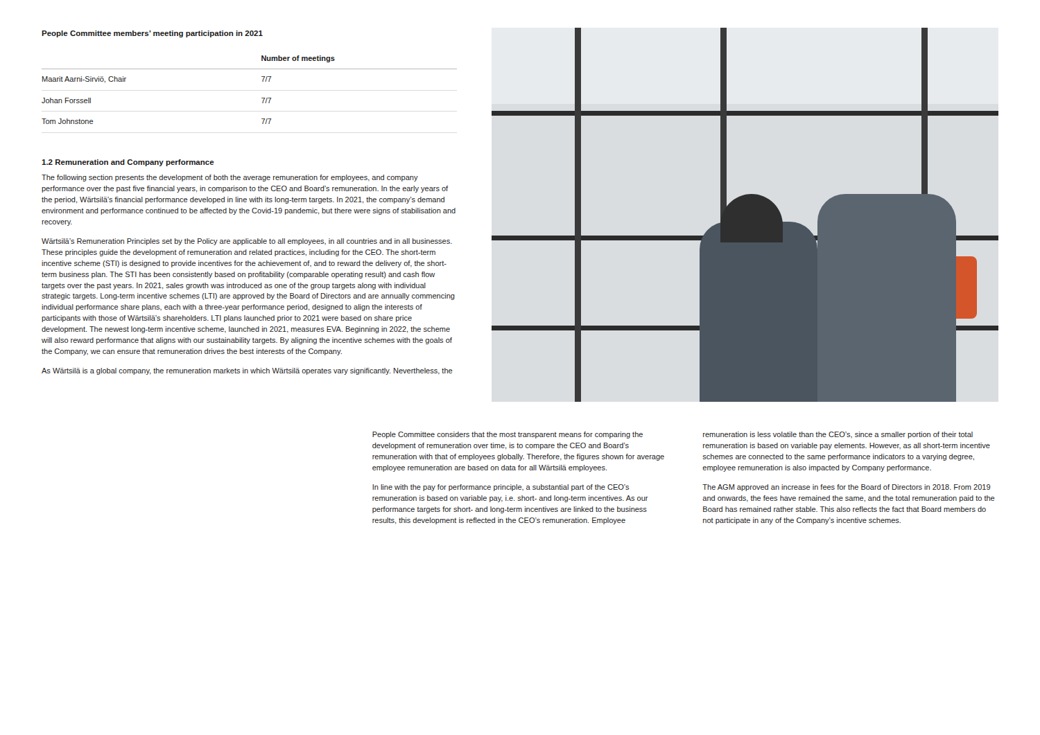People Committee members’ meeting participation in 2021
| | Number of meetings |
| --- | --- |
| Maarit Aarni-Sirviö, Chair | 7/7 |
| Johan Forssell | 7/7 |
| Tom Johnstone | 7/7 |
1.2 Remuneration and Company performance
The following section presents the development of both the average remuneration for employees, and company performance over the past five financial years, in comparison to the CEO and Board’s remuneration. In the early years of the period, Wärtsilä’s financial performance developed in line with its long-term targets. In 2021, the company’s demand environment and performance continued to be affected by the Covid-19 pandemic, but there were signs of stabilisation and recovery.
Wärtsilä’s Remuneration Principles set by the Policy are applicable to all employees, in all countries and in all businesses. These principles guide the development of remuneration and related practices, including for the CEO. The short-term incentive scheme (STI) is designed to provide incentives for the achievement of, and to reward the delivery of, the short-term business plan. The STI has been consistently based on profitability (comparable operating result) and cash flow targets over the past years. In 2021, sales growth was introduced as one of the group targets along with individual strategic targets. Long-term incentive schemes (LTI) are approved by the Board of Directors and are annually commencing individual performance share plans, each with a three-year performance period, designed to align the interests of participants with those of Wärtsilä’s shareholders. LTI plans launched prior to 2021 were based on share price development. The newest long-term incentive scheme, launched in 2021, measures EVA. Beginning in 2022, the scheme will also reward performance that aligns with our sustainability targets. By aligning the incentive schemes with the goals of the Company, we can ensure that remuneration drives the best interests of the Company.
As Wärtsilä is a global company, the remuneration markets in which Wärtsilä operates vary significantly. Nevertheless, the
People Committee considers that the most transparent means for comparing the development of remuneration over time, is to compare the CEO and Board’s remuneration with that of employees globally. Therefore, the figures shown for average employee remuneration are based on data for all Wärtsilä employees.
In line with the pay for performance principle, a substantial part of the CEO’s remuneration is based on variable pay, i.e. short- and long-term incentives. As our performance targets for short- and long-term incentives are linked to the business results, this development is reflected in the CEO’s remuneration. Employee
remuneration is less volatile than the CEO’s, since a smaller portion of their total remuneration is based on variable pay elements. However, as all short-term incentive schemes are connected to the same performance indicators to a varying degree, employee remuneration is also impacted by Company performance.
The AGM approved an increase in fees for the Board of Directors in 2018. From 2019 and onwards, the fees have remained the same, and the total remuneration paid to the Board has remained rather stable. This also reflects the fact that Board members do not participate in any of the Company’s incentive schemes.